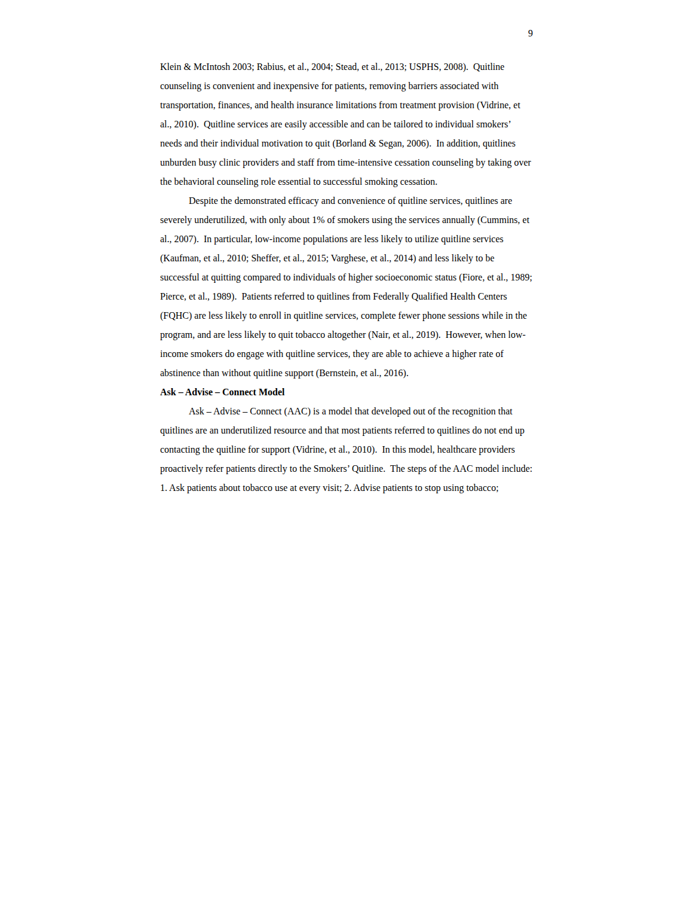9
Klein & McIntosh 2003; Rabius, et al., 2004; Stead, et al., 2013; USPHS, 2008). Quitline counseling is convenient and inexpensive for patients, removing barriers associated with transportation, finances, and health insurance limitations from treatment provision (Vidrine, et al., 2010). Quitline services are easily accessible and can be tailored to individual smokers’ needs and their individual motivation to quit (Borland & Segan, 2006). In addition, quitlines unburden busy clinic providers and staff from time-intensive cessation counseling by taking over the behavioral counseling role essential to successful smoking cessation.
Despite the demonstrated efficacy and convenience of quitline services, quitlines are severely underutilized, with only about 1% of smokers using the services annually (Cummins, et al., 2007). In particular, low-income populations are less likely to utilize quitline services (Kaufman, et al., 2010; Sheffer, et al., 2015; Varghese, et al., 2014) and less likely to be successful at quitting compared to individuals of higher socioeconomic status (Fiore, et al., 1989; Pierce, et al., 1989). Patients referred to quitlines from Federally Qualified Health Centers (FQHC) are less likely to enroll in quitline services, complete fewer phone sessions while in the program, and are less likely to quit tobacco altogether (Nair, et al., 2019). However, when low-income smokers do engage with quitline services, they are able to achieve a higher rate of abstinence than without quitline support (Bernstein, et al., 2016).
Ask – Advise – Connect Model
Ask – Advise – Connect (AAC) is a model that developed out of the recognition that quitlines are an underutilized resource and that most patients referred to quitlines do not end up contacting the quitline for support (Vidrine, et al., 2010). In this model, healthcare providers proactively refer patients directly to the Smokers’ Quitline. The steps of the AAC model include: 1. Ask patients about tobacco use at every visit; 2. Advise patients to stop using tobacco;